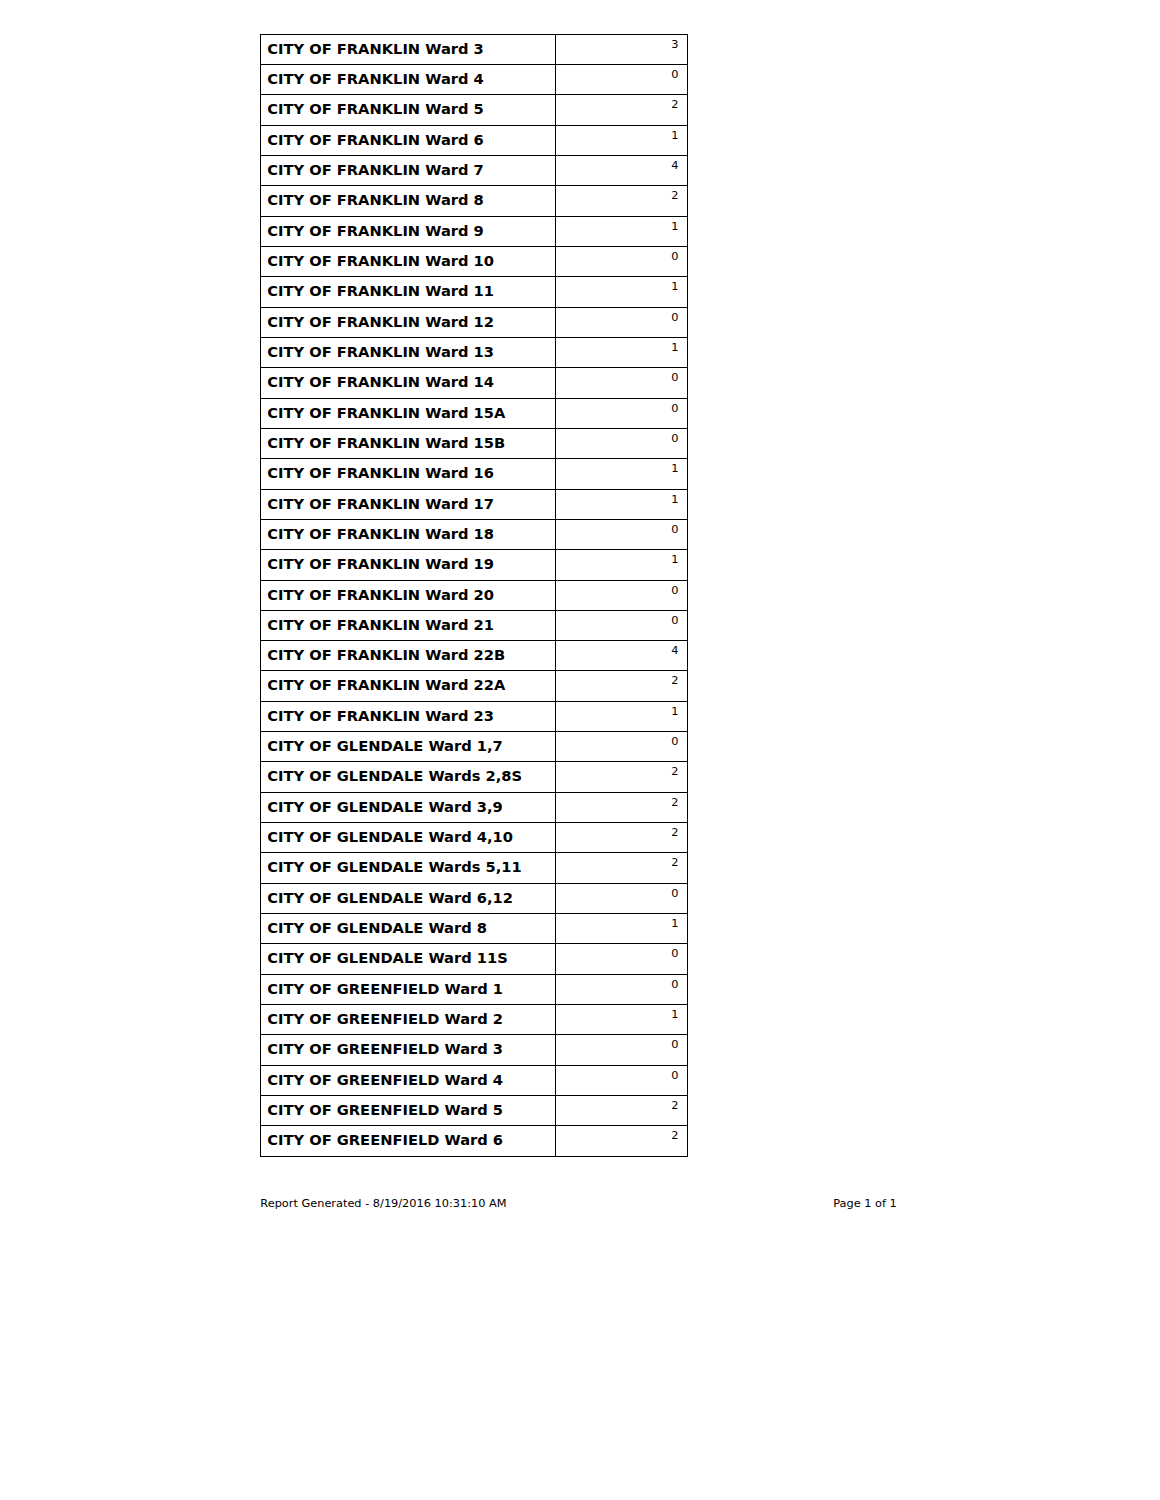| CITY OF FRANKLIN Ward 3 | 3 |
| CITY OF FRANKLIN Ward 4 | 0 |
| CITY OF FRANKLIN Ward 5 | 2 |
| CITY OF FRANKLIN Ward 6 | 1 |
| CITY OF FRANKLIN Ward 7 | 4 |
| CITY OF FRANKLIN Ward 8 | 2 |
| CITY OF FRANKLIN Ward 9 | 1 |
| CITY OF FRANKLIN Ward 10 | 0 |
| CITY OF FRANKLIN Ward 11 | 1 |
| CITY OF FRANKLIN Ward 12 | 0 |
| CITY OF FRANKLIN Ward 13 | 1 |
| CITY OF FRANKLIN Ward 14 | 0 |
| CITY OF FRANKLIN Ward 15A | 0 |
| CITY OF FRANKLIN Ward 15B | 0 |
| CITY OF FRANKLIN Ward 16 | 1 |
| CITY OF FRANKLIN Ward 17 | 1 |
| CITY OF FRANKLIN Ward 18 | 0 |
| CITY OF FRANKLIN Ward 19 | 1 |
| CITY OF FRANKLIN Ward 20 | 0 |
| CITY OF FRANKLIN Ward 21 | 0 |
| CITY OF FRANKLIN Ward 22B | 4 |
| CITY OF FRANKLIN Ward 22A | 2 |
| CITY OF FRANKLIN Ward 23 | 1 |
| CITY OF GLENDALE Ward 1,7 | 0 |
| CITY OF GLENDALE Wards 2,8S | 2 |
| CITY OF GLENDALE Ward 3,9 | 2 |
| CITY OF GLENDALE Ward 4,10 | 2 |
| CITY OF GLENDALE Wards 5,11 | 2 |
| CITY OF GLENDALE Ward 6,12 | 0 |
| CITY OF GLENDALE Ward 8 | 1 |
| CITY OF GLENDALE Ward 11S | 0 |
| CITY OF GREENFIELD Ward 1 | 0 |
| CITY OF GREENFIELD Ward 2 | 1 |
| CITY OF GREENFIELD Ward 3 | 0 |
| CITY OF GREENFIELD Ward 4 | 0 |
| CITY OF GREENFIELD Ward 5 | 2 |
| CITY OF GREENFIELD Ward 6 | 2 |
Report Generated - 8/19/2016 10:31:10 AM Page 1 of 1